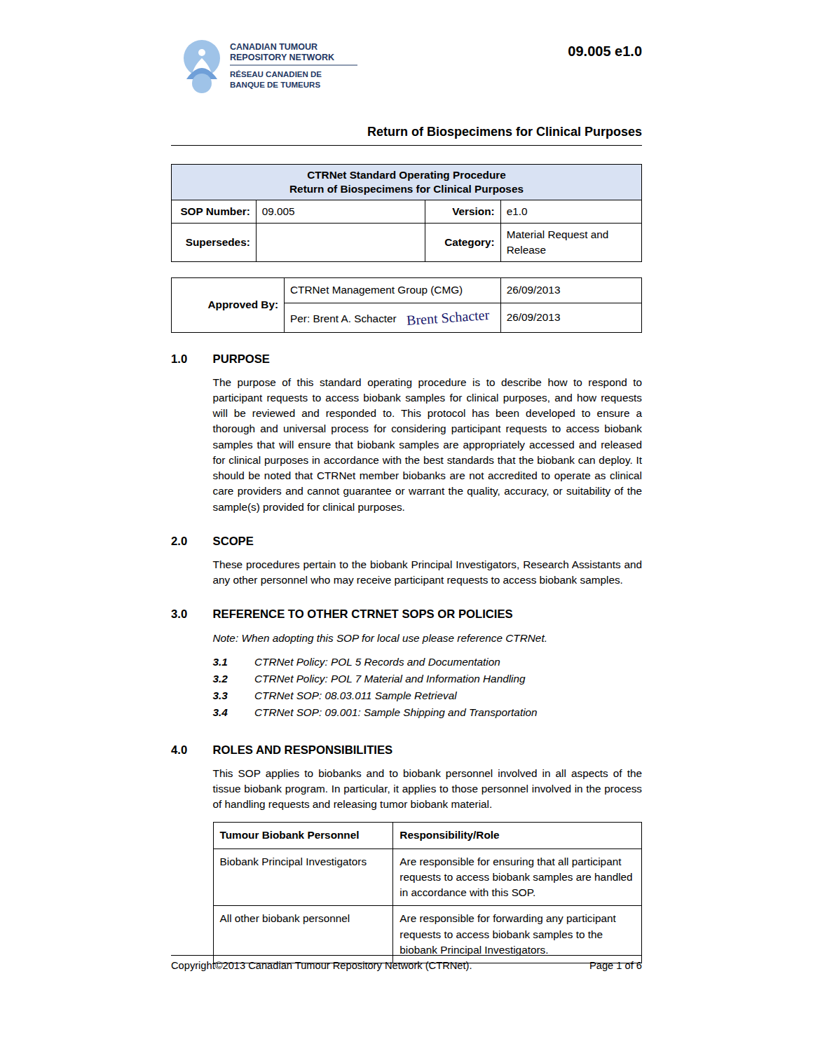CANADIAN TUMOUR REPOSITORY NETWORK RÉSEAU CANADIEN DE BANQUE DE TUMEURS
09.005 e1.0
Return of Biospecimens for Clinical Purposes
| CTRNet Standard Operating Procedure Return of Biospecimens for Clinical Purposes |
| SOP Number: | 09.005 | Version: | e1.0 |
| Supersedes: | | Category: | Material Request and Release |
| Approved By: | CTRNet Management Group (CMG) | 26/09/2013 |
| Per: Brent A. Schacter Brent Schacter | 26/09/2013 |
1.0 PURPOSE
The purpose of this standard operating procedure is to describe how to respond to participant requests to access biobank samples for clinical purposes, and how requests will be reviewed and responded to. This protocol has been developed to ensure a thorough and universal process for considering participant requests to access biobank samples that will ensure that biobank samples are appropriately accessed and released for clinical purposes in accordance with the best standards that the biobank can deploy. It should be noted that CTRNet member biobanks are not accredited to operate as clinical care providers and cannot guarantee or warrant the quality, accuracy, or suitability of the sample(s) provided for clinical purposes.
2.0 SCOPE
These procedures pertain to the biobank Principal Investigators, Research Assistants and any other personnel who may receive participant requests to access biobank samples.
3.0 REFERENCE TO OTHER CTRNET SOPS OR POLICIES
Note: When adopting this SOP for local use please reference CTRNet.
3.1 CTRNet Policy: POL 5 Records and Documentation
3.2 CTRNet Policy: POL 7 Material and Information Handling
3.3 CTRNet SOP: 08.03.011 Sample Retrieval
3.4 CTRNet SOP: 09.001: Sample Shipping and Transportation
4.0 ROLES AND RESPONSIBILITIES
This SOP applies to biobanks and to biobank personnel involved in all aspects of the tissue biobank program. In particular, it applies to those personnel involved in the process of handling requests and releasing tumor biobank material.
| Tumour Biobank Personnel | Responsibility/Role |
| --- | --- |
| Biobank Principal Investigators | Are responsible for ensuring that all participant requests to access biobank samples are handled in accordance with this SOP. |
| All other biobank personnel | Are responsible for forwarding any participant requests to access biobank samples to the biobank Principal Investigators. |
Copyright©2013 Canadian Tumour Repository Network (CTRNet). Page 1 of 6